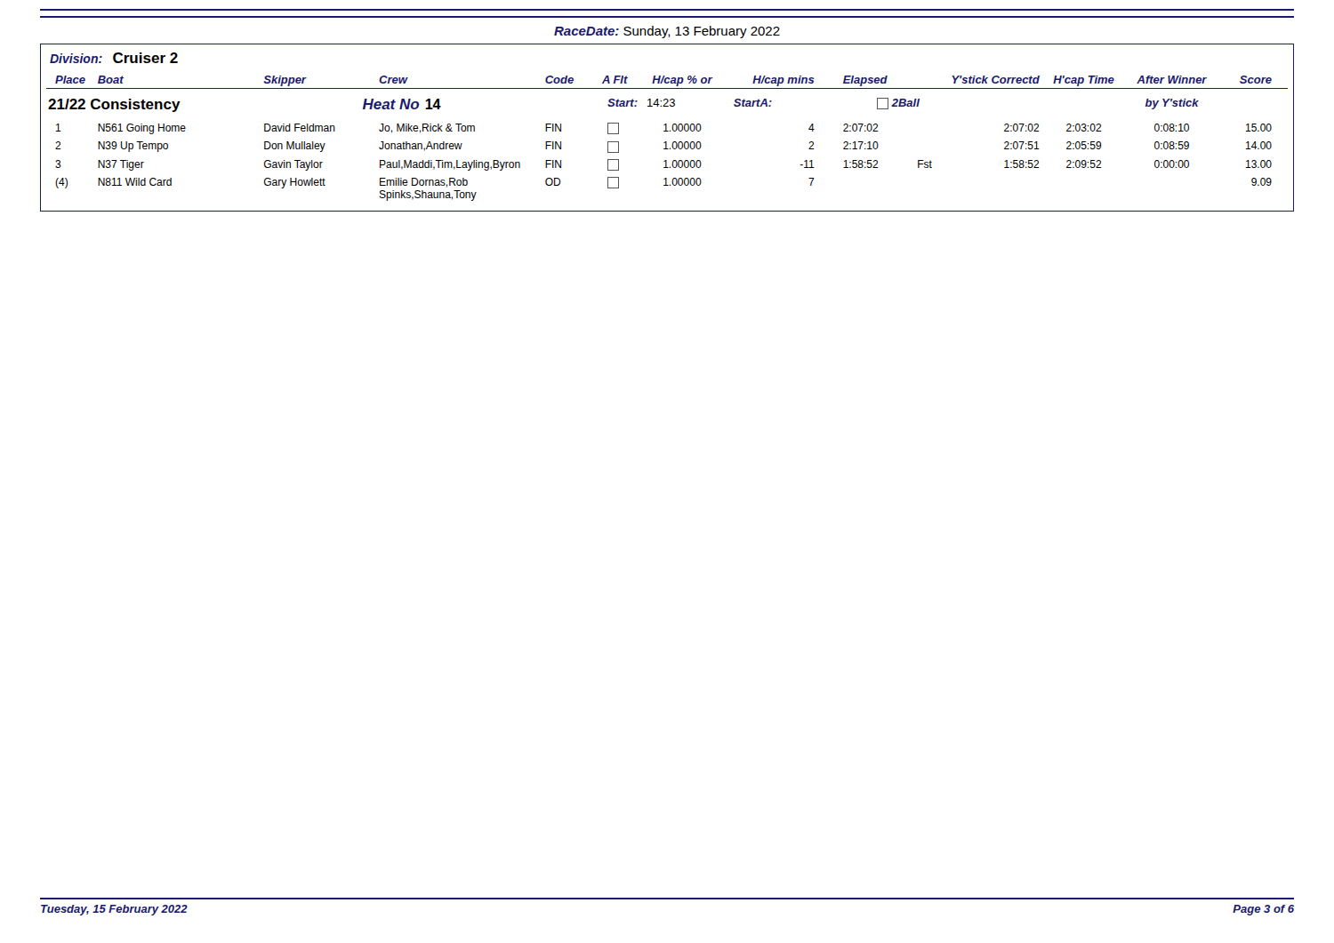RaceDate: Sunday, 13 February 2022
Division: Cruiser 2
| Place | Boat | Skipper | Crew | Code | A Flt | H/cap % or | H/cap mins | Elapsed | Y'stick Correctd | H'cap Time | After Winner | Score |
| --- | --- | --- | --- | --- | --- | --- | --- | --- | --- | --- | --- | --- |
| 21/22 Consistency | Heat No 14 | Start: | 14:23 | StartA: | 2Ball | | by Y'stick | |
| 1 | N561 Going Home | David Feldman | Jo, Mike,Rick & Tom | FIN | | 1.00000 | 4 | 2:07:02 | | 2:07:02 | 2:03:02 | 0:08:10 | 15.00 |
| 2 | N39 Up Tempo | Don Mullaley | Jonathan,Andrew | FIN | | 1.00000 | 2 | 2:17:10 | | 2:07:51 | 2:05:59 | 0:08:59 | 14.00 |
| 3 | N37 Tiger | Gavin Taylor | Paul,Maddi,Tim,Layling,Byron | FIN | | 1.00000 | -11 | 1:58:52 | Fst | 1:58:52 | 2:09:52 | 0:00:00 | 13.00 |
| (4) | N811 Wild Card | Gary Howlett | Emilie Dornas,Rob Spinks,Shauna,Tony | OD | | 1.00000 | 7 | | | | | | 9.09 |
Tuesday, 15 February 2022 Page 3 of 6